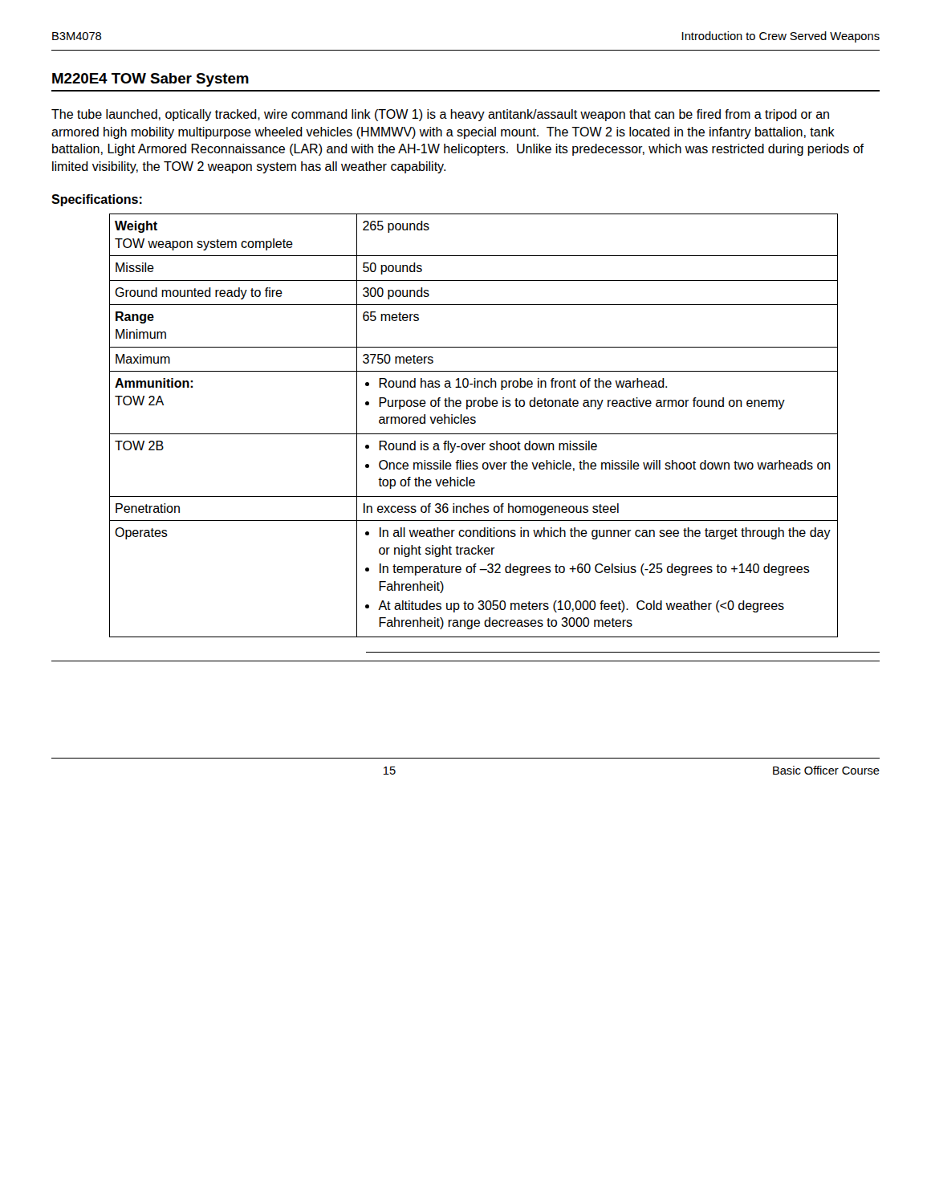B3M4078 Introduction to Crew Served Weapons
M220E4 TOW Saber System
The tube launched, optically tracked, wire command link (TOW 1) is a heavy antitank/assault weapon that can be fired from a tripod or an armored high mobility multipurpose wheeled vehicles (HMMWV) with a special mount. The TOW 2 is located in the infantry battalion, tank battalion, Light Armored Reconnaissance (LAR) and with the AH-1W helicopters. Unlike its predecessor, which was restricted during periods of limited visibility, the TOW 2 weapon system has all weather capability.
Specifications:
| Weight TOW weapon system complete | 265 pounds |
| Missile | 50 pounds |
| Ground mounted ready to fire | 300 pounds |
| Range Minimum | 65 meters |
| Maximum | 3750 meters |
| Ammunition: TOW 2A | Round has a 10-inch probe in front of the warhead. Purpose of the probe is to detonate any reactive armor found on enemy armored vehicles |
| TOW 2B | Round is a fly-over shoot down missile Once missile flies over the vehicle, the missile will shoot down two warheads on top of the vehicle |
| Penetration | In excess of 36 inches of homogeneous steel |
| Operates | In all weather conditions in which the gunner can see the target through the day or night sight tracker In temperature of –32 degrees to +60 Celsius (-25 degrees to +140 degrees Fahrenheit) At altitudes up to 3050 meters (10,000 feet). Cold weather (<0 degrees Fahrenheit) range decreases to 3000 meters |
15 Basic Officer Course